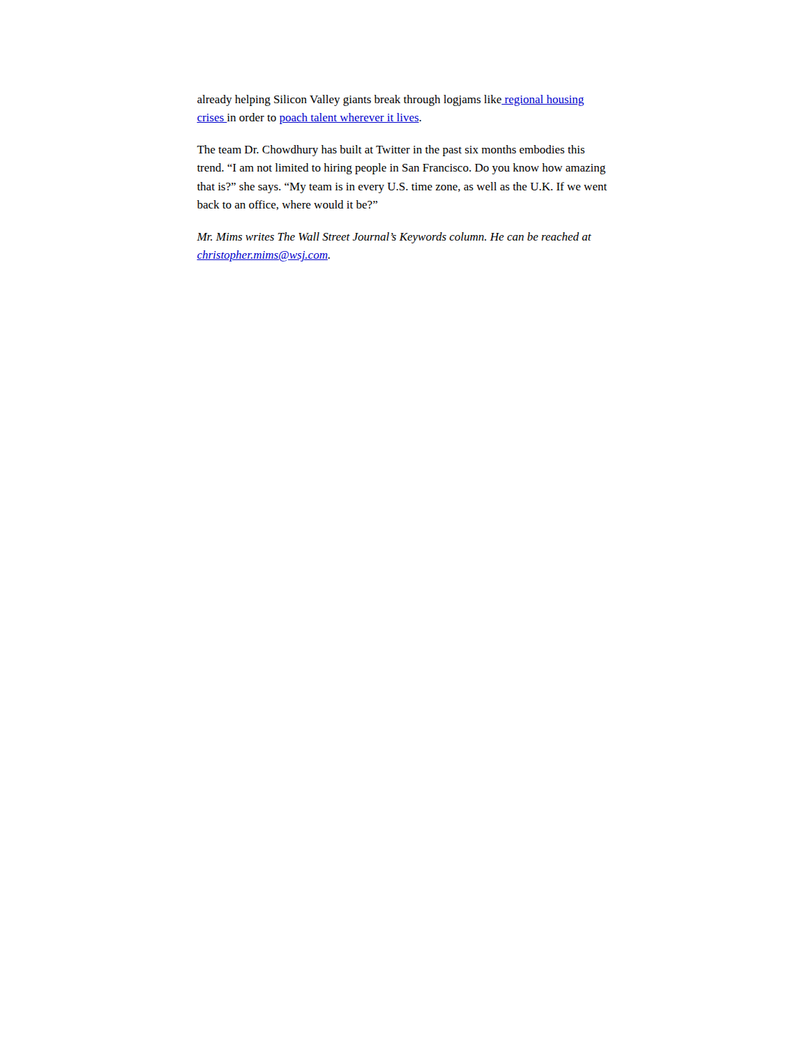already helping Silicon Valley giants break through logjams like regional housing crises in order to poach talent wherever it lives.
The team Dr. Chowdhury has built at Twitter in the past six months embodies this trend. “I am not limited to hiring people in San Francisco. Do you know how amazing that is?” she says. “My team is in every U.S. time zone, as well as the U.K. If we went back to an office, where would it be?”
Mr. Mims writes The Wall Street Journal’s Keywords column. He can be reached at christopher.mims@wsj.com.